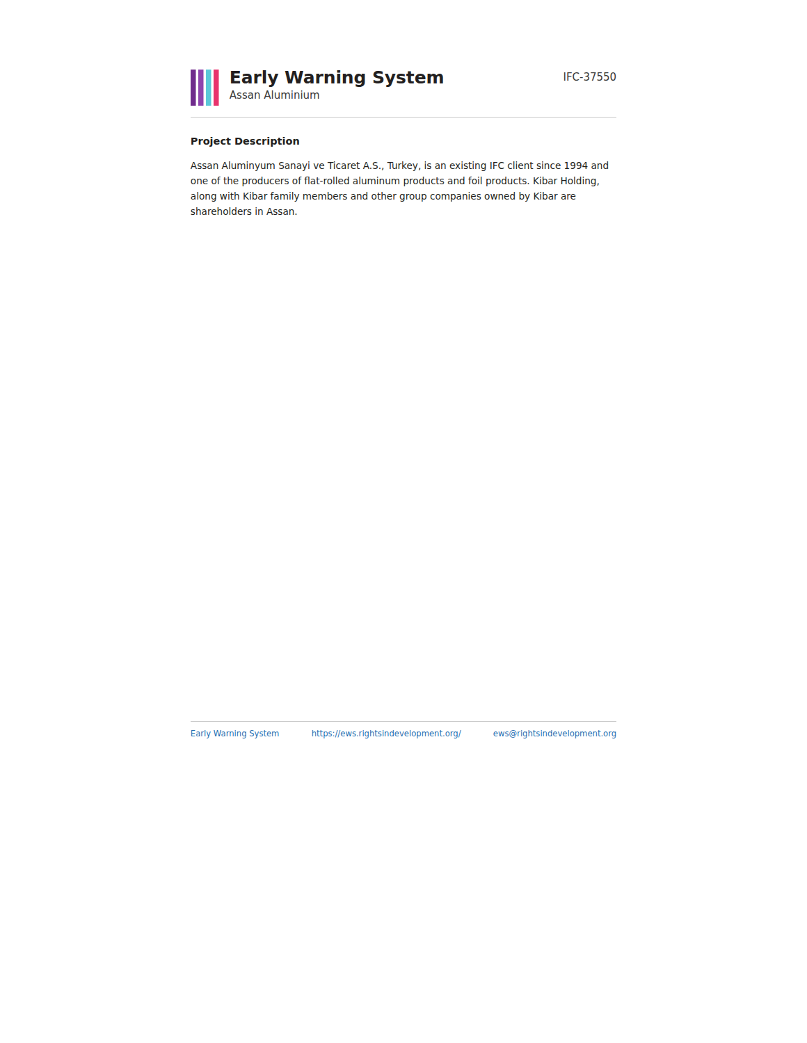Early Warning System
Assan Aluminium
IFC-37550
Project Description
Assan Aluminyum Sanayi ve Ticaret A.S., Turkey, is an existing IFC client since 1994 and one of the producers of flat-rolled aluminum products and foil products. Kibar Holding, along with Kibar family members and other group companies owned by Kibar are shareholders in Assan.
Early Warning System
https://ews.rightsindevelopment.org/
ews@rightsindevelopment.org